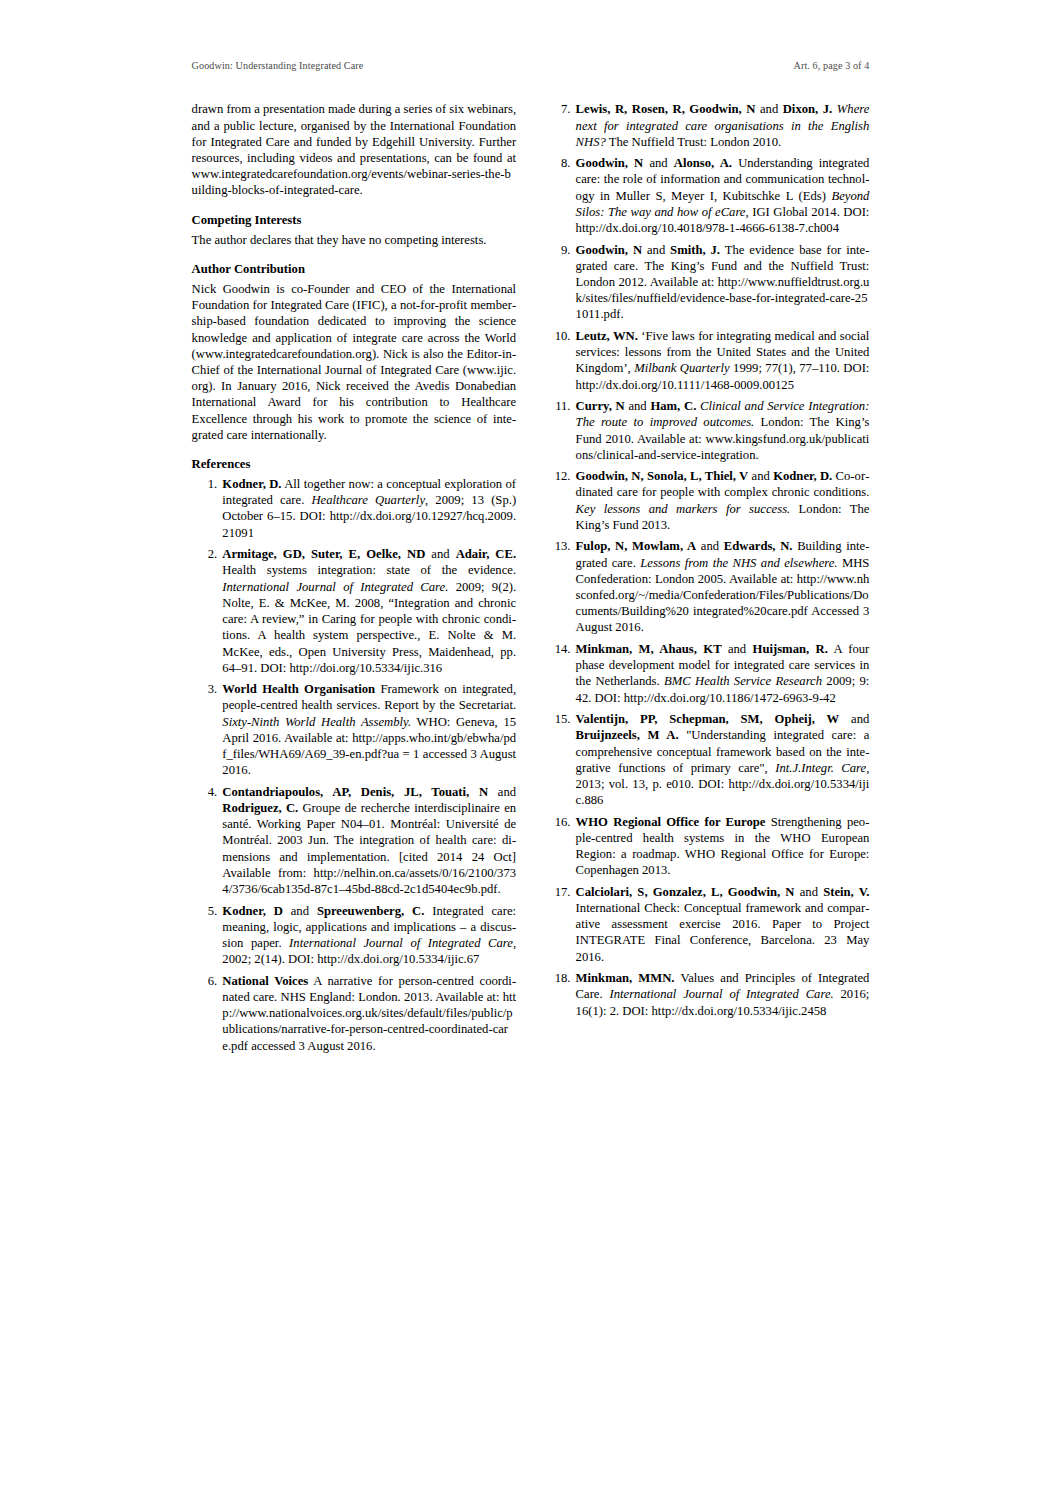Goodwin: Understanding Integrated Care Art. 6, page 3 of 4
drawn from a presentation made during a series of six webinars, and a public lecture, organised by the International Foundation for Integrated Care and funded by Edgehill University. Further resources, including videos and presentations, can be found at www.integratedcarefoundation.org/events/webinar-series-the-building-blocks-of-integrated-care.
Competing Interests
The author declares that they have no competing interests.
Author Contribution
Nick Goodwin is co-Founder and CEO of the International Foundation for Integrated Care (IFIC), a not-for-profit membership-based foundation dedicated to improving the science knowledge and application of integrate care across the World (www.integratedcarefoundation.org). Nick is also the Editor-in-Chief of the International Journal of Integrated Care (www.ijic.org). In January 2016, Nick received the Avedis Donabedian International Award for his contribution to Healthcare Excellence through his work to promote the science of integrated care internationally.
References
Kodner, D. All together now: a conceptual exploration of integrated care. Healthcare Quarterly, 2009; 13 (Sp.) October 6–15. DOI: http://dx.doi.org/10.12927/hcq.2009.21091
Armitage, GD, Suter, E, Oelke, ND and Adair, CE. Health systems integration: state of the evidence. International Journal of Integrated Care. 2009; 9(2). Nolte, E. & McKee, M. 2008, “Integration and chronic care: A review,” in Caring for people with chronic conditions. A health system perspective., E. Nolte & M. McKee, eds., Open University Press, Maidenhead, pp. 64–91. DOI: http://doi.org/10.5334/ijic.316
World Health Organisation Framework on integrated, people-centred health services. Report by the Secretariat. Sixty-Ninth World Health Assembly. WHO: Geneva, 15 April 2016. Available at: http://apps.who.int/gb/ebwha/pdf_files/WHA69/A69_39-en.pdf?ua = 1 accessed 3 August 2016.
Contandriapoulos, AP, Denis, JL, Touati, N and Rodriguez, C. Groupe de recherche interdisciplinaire en santé. Working Paper N04–01. Montréal: Université de Montréal. 2003 Jun. The integration of health care: dimensions and implementation. [cited 2014 24 Oct] Available from: http://nelhin.on.ca/assets/0/16/2100/3734/3736/6cab135d-87c1–45bd-88cd-2c1d5404ec9b.pdf.
Kodner, D and Spreeuwenberg, C. Integrated care: meaning, logic, applications and implications – a discussion paper. International Journal of Integrated Care, 2002; 2(14). DOI: http://dx.doi.org/10.5334/ijic.67
National Voices A narrative for person-centred coordinated care. NHS England: London. 2013. Available at: http://www.nationalvoices.org.uk/sites/default/files/public/publications/narrative-for-person-centred-coordinated-care.pdf accessed 3 August 2016.
Lewis, R, Rosen, R, Goodwin, N and Dixon, J. Where next for integrated care organisations in the English NHS? The Nuffield Trust: London 2010.
Goodwin, N and Alonso, A. Understanding integrated care: the role of information and communication technology in Muller S, Meyer I, Kubitschke L (Eds) Beyond Silos: The way and how of eCare, IGI Global 2014. DOI: http://dx.doi.org/10.4018/978-1-4666-6138-7.ch004
Goodwin, N and Smith, J. The evidence base for integrated care. The King’s Fund and the Nuffield Trust: London 2012. Available at: http://www.nuffieldtrust.org.uk/sites/files/nuffield/evidence-base-for-integrated-care-251011.pdf.
Leutz, WN. ‘Five laws for integrating medical and social services: lessons from the United States and the United Kingdom’, Milbank Quarterly 1999; 77(1), 77–110. DOI: http://dx.doi.org/10.1111/1468-0009.00125
Curry, N and Ham, C. Clinical and Service Integration: The route to improved outcomes. London: The King’s Fund 2010. Available at: www.kingsfund.org.uk/publications/clinical-and-service-integration.
Goodwin, N, Sonola, L, Thiel, V and Kodner, D. Co-ordinated care for people with complex chronic conditions. Key lessons and markers for success. London: The King’s Fund 2013.
Fulop, N, Mowlam, A and Edwards, N. Building integrated care. Lessons from the NHS and elsewhere. MHS Confederation: London 2005. Available at: http://www.nhsconfed.org/~/media/Confederation/Files/Publications/Documents/Building%20 integrated%20care.pdf Accessed 3 August 2016.
Minkman, M, Ahaus, KT and Huijsman, R. A four phase development model for integrated care services in the Netherlands. BMC Health Service Research 2009; 9: 42. DOI: http://dx.doi.org/10.1186/1472-6963-9-42
Valentijn, PP, Schepman, SM, Opheij, W and Bruijnzeels, M A. "Understanding integrated care: a comprehensive conceptual framework based on the integrative functions of primary care", Int.J.Integr. Care, 2013; vol. 13, p. e010. DOI: http://dx.doi.org/10.5334/ijic.886
WHO Regional Office for Europe Strengthening people-centred health systems in the WHO European Region: a roadmap. WHO Regional Office for Europe: Copenhagen 2013.
Calciolari, S, Gonzalez, L, Goodwin, N and Stein, V. International Check: Conceptual framework and comparative assessment exercise 2016. Paper to Project INTEGRATE Final Conference, Barcelona. 23 May 2016.
Minkman, MMN. Values and Principles of Integrated Care. International Journal of Integrated Care. 2016; 16(1): 2. DOI: http://dx.doi.org/10.5334/ijic.2458